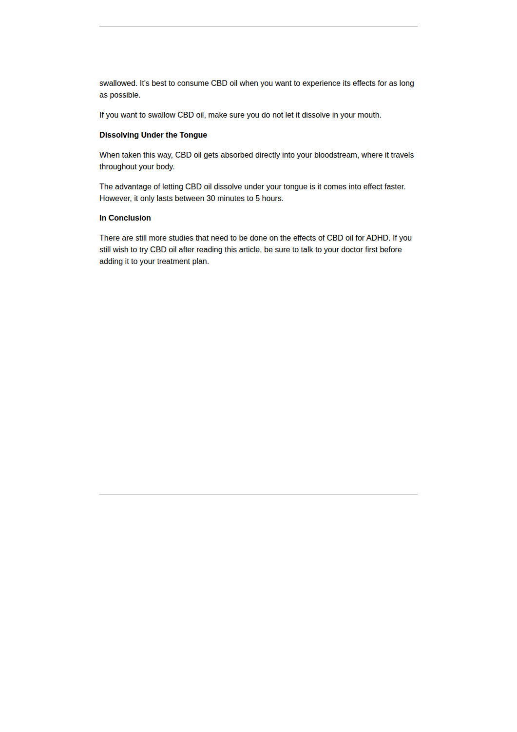swallowed. It's best to consume CBD oil when you want to experience its effects for as long as possible.
If you want to swallow CBD oil, make sure you do not let it dissolve in your mouth.
Dissolving Under the Tongue
When taken this way, CBD oil gets absorbed directly into your bloodstream, where it travels throughout your body.
The advantage of letting CBD oil dissolve under your tongue is it comes into effect faster. However, it only lasts between 30 minutes to 5 hours.
In Conclusion
There are still more studies that need to be done on the effects of CBD oil for ADHD. If you still wish to try CBD oil after reading this article, be sure to talk to your doctor first before adding it to your treatment plan.